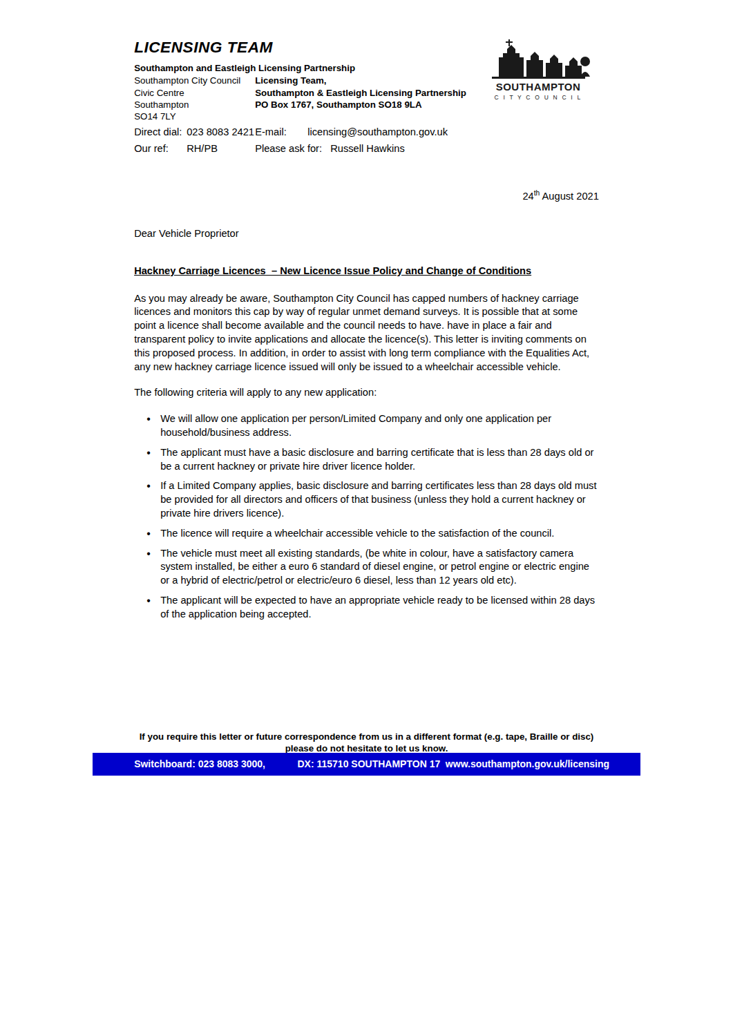SOUTHAMPTON C I T Y C O U N C I L
LICENSING TEAM
Southampton and Eastleigh Licensing Partnership
Southampton City Council
Civic Centre
Southampton
SO14 7LY
Licensing Team,
Southampton & Eastleigh Licensing Partnership
PO Box 1767, Southampton SO18 9LA
Direct dial: 023 8083 2421
E-mail: licensing@southampton.gov.uk
Our ref: RH/PB
Please ask for: Russell Hawkins
24th August 2021
Dear Vehicle Proprietor
Hackney Carriage Licences – New Licence Issue Policy and Change of Conditions
As you may already be aware, Southampton City Council has capped numbers of hackney carriage licences and monitors this cap by way of regular unmet demand surveys. It is possible that at some point a licence shall become available and the council needs to have. have in place a fair and transparent policy to invite applications and allocate the licence(s). This letter is inviting comments on this proposed process. In addition, in order to assist with long term compliance with the Equalities Act, any new hackney carriage licence issued will only be issued to a wheelchair accessible vehicle.
The following criteria will apply to any new application:
We will allow one application per person/Limited Company and only one application per household/business address.
The applicant must have a basic disclosure and barring certificate that is less than 28 days old or be a current hackney or private hire driver licence holder.
If a Limited Company applies, basic disclosure and barring certificates less than 28 days old must be provided for all directors and officers of that business (unless they hold a current hackney or private hire drivers licence).
The licence will require a wheelchair accessible vehicle to the satisfaction of the council.
The vehicle must meet all existing standards, (be white in colour, have a satisfactory camera system installed, be either a euro 6 standard of diesel engine, or petrol engine or electric engine or a hybrid of electric/petrol or electric/euro 6 diesel, less than 12 years old etc).
The applicant will be expected to have an appropriate vehicle ready to be licensed within 28 days of the application being accepted.
If you require this letter or future correspondence from us in a different format (e.g. tape, Braille or disc) please do not hesitate to let us know.
Switchboard: 023 8083 3000, DX: 115710 SOUTHAMPTON 17 www.southampton.gov.uk/licensing